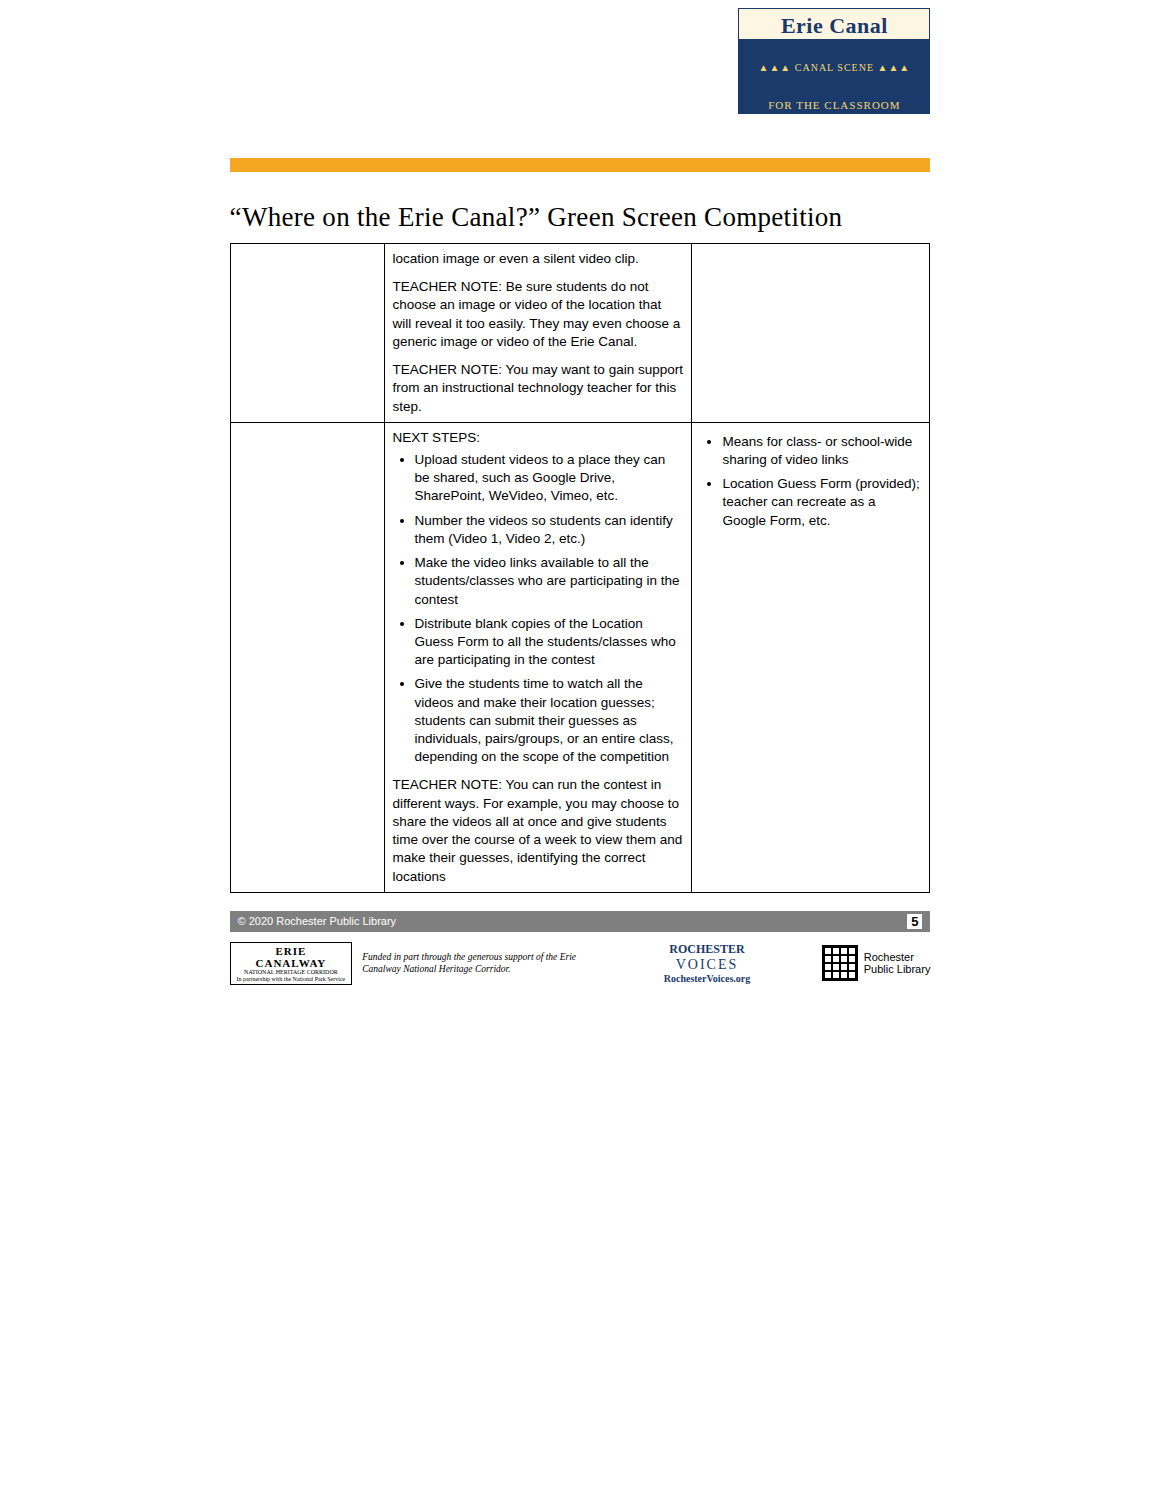Erie Canal
▲▲▲ CANAL SCENE ▲▲▲
FOR THE CLASSROOM
“Where on the Erie Canal?” Green Screen Competition
| | location image or even a silent video clip. TEACHER NOTE: Be sure students do not choose an image or video of the location that will reveal it too easily. They may even choose a generic image or video of the Erie Canal. TEACHER NOTE: You may want to gain support from an instructional technology teacher for this step. | |
| | NEXT STEPS: Upload student videos to a place they can be shared, such as Google Drive, SharePoint, WeVideo, Vimeo, etc. Number the videos so students can identify them (Video 1, Video 2, etc.) Make the video links available to all the students/classes who are participating in the contest Distribute blank copies of the Location Guess Form to all the students/classes who are participating in the contest Give the students time to watch all the videos and make their location guesses; students can submit their guesses as individuals, pairs/groups, or an entire class, depending on the scope of the competition TEACHER NOTE: You can run the contest in different ways. For example, you may choose to share the videos all at once and give students time over the course of a week to view them and make their guesses, identifying the correct locations | Means for class- or school-wide sharing of video links Location Guess Form (provided); teacher can recreate as a Google Form, etc. |
© 2020 Rochester Public Library 5
ERIE
CANALWAY
NATIONAL HERITAGE CORRIDOR
In partnership with the National Park Service
Funded in part through the generous support of the Erie Canalway National Heritage Corridor.
ROCHESTER
VOICES
RochesterVoices.org
Rochester
Public Library